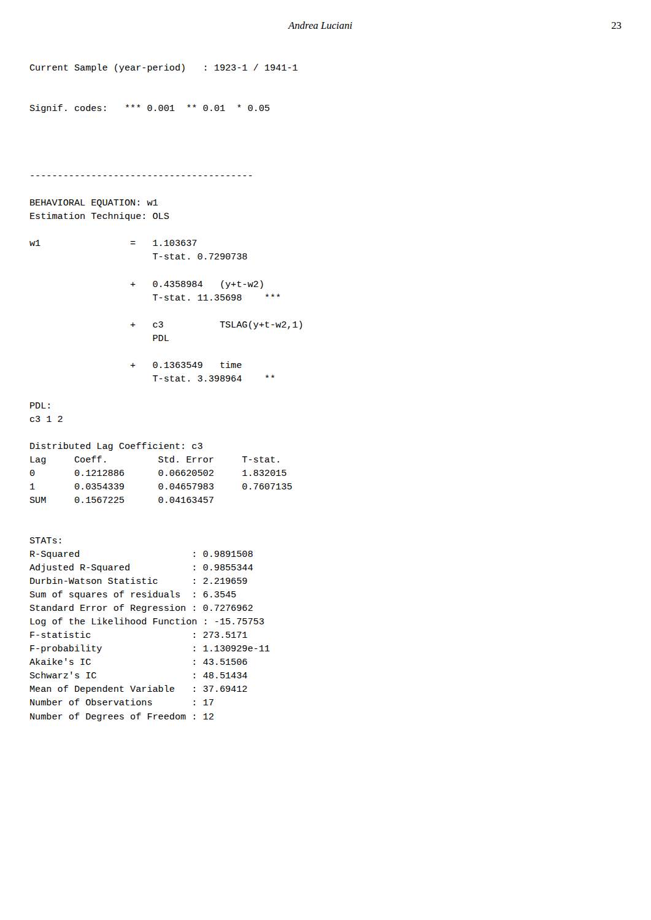Andrea Luciani 23
Current Sample (year-period)   : 1923-1 / 1941-1


Signif. codes:   *** 0.001  ** 0.01  * 0.05




----------------------------------------

BEHAVIORAL EQUATION: w1
Estimation Technique: OLS

w1                =   1.103637
                      T-stat. 0.7290738

                  +   0.4358984   (y+t-w2)
                      T-stat. 11.35698    ***

                  +   c3          TSLAG(y+t-w2,1)
                      PDL

                  +   0.1363549   time
                      T-stat. 3.398964    **

PDL:
c3 1 2

Distributed Lag Coefficient: c3
Lag     Coeff.         Std. Error     T-stat.
0       0.1212886      0.06620502     1.832015
1       0.0354339      0.04657983     0.7607135
SUM     0.1567225      0.04163457


STATs:
R-Squared                    : 0.9891508
Adjusted R-Squared           : 0.9855344
Durbin-Watson Statistic      : 2.219659
Sum of squares of residuals  : 6.3545
Standard Error of Regression : 0.7276962
Log of the Likelihood Function : -15.75753
F-statistic                  : 273.5171
F-probability                : 1.130929e-11
Akaike's IC                  : 43.51506
Schwarz's IC                 : 48.51434
Mean of Dependent Variable   : 37.69412
Number of Observations       : 17
Number of Degrees of Freedom : 12